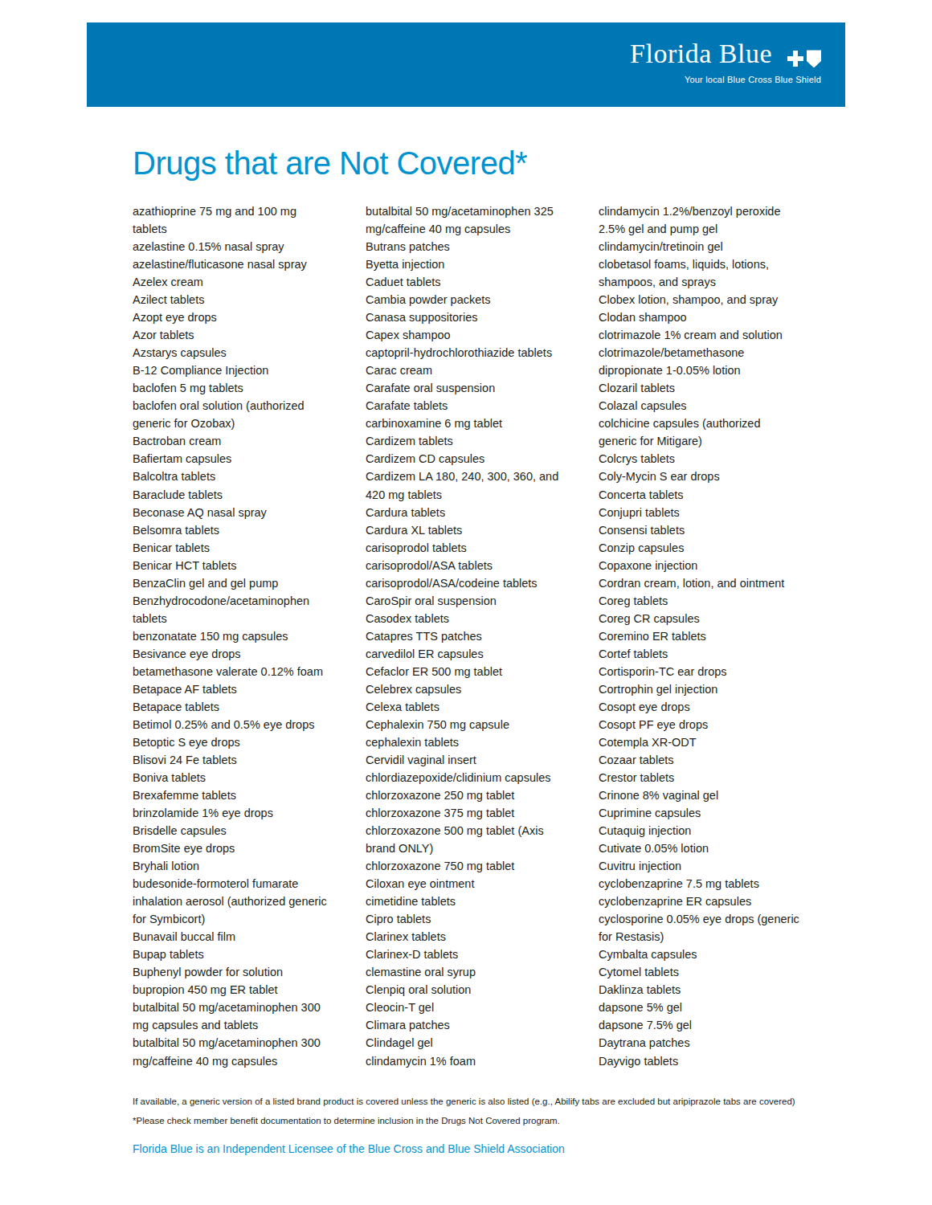Florida Blue
Your local Blue Cross Blue Shield
Drugs that are Not Covered*
azathioprine 75 mg and 100 mg tablets
azelastine 0.15% nasal spray
azelastine/fluticasone nasal spray
Azelex cream
Azilect tablets
Azopt eye drops
Azor tablets
Azstarys capsules
B-12 Compliance Injection
baclofen 5 mg tablets
baclofen oral solution (authorized generic for Ozobax)
Bactroban cream
Bafiertam capsules
Balcoltra tablets
Baraclude tablets
Beconase AQ nasal spray
Belsomra tablets
Benicar tablets
Benicar HCT tablets
BenzaClin gel and gel pump
Benzhydrocodone/acetaminophen tablets
benzonatate 150 mg capsules
Besivance eye drops
betamethasone valerate 0.12% foam
Betapace AF tablets
Betapace tablets
Betimol 0.25% and 0.5% eye drops
Betoptic S eye drops
Blisovi 24 Fe tablets
Boniva tablets
Brexafemme tablets
brinzolamide 1% eye drops
Brisdelle capsules
BromSite eye drops
Bryhali lotion
budesonide-formoterol fumarate inhalation aerosol (authorized generic for Symbicort)
Bunavail buccal film
Bupap tablets
Buphenyl powder for solution
bupropion 450 mg ER tablet
butalbital 50 mg/acetaminophen 300 mg capsules and tablets
butalbital 50 mg/acetaminophen 300 mg/caffeine 40 mg capsules
butalbital 50 mg/acetaminophen 325 mg/caffeine 40 mg capsules
Butrans patches
Byetta injection
Caduet tablets
Cambia powder packets
Canasa suppositories
Capex shampoo
captopril-hydrochlorothiazide tablets
Carac cream
Carafate oral suspension
Carafate tablets
carbinoxamine 6 mg tablet
Cardizem tablets
Cardizem CD capsules
Cardizem LA 180, 240, 300, 360, and 420 mg tablets
Cardura tablets
Cardura XL tablets
carisoprodol tablets
carisoprodol/ASA tablets
carisoprodol/ASA/codeine tablets
CaroSpir oral suspension
Casodex tablets
Catapres TTS patches
carvedilol ER capsules
Cefaclor ER 500 mg tablet
Celebrex capsules
Celexa tablets
Cephalexin 750 mg capsule
cephalexin tablets
Cervidil vaginal insert
chlordiazepoxide/clidinium capsules
chlorzoxazone 250 mg tablet
chlorzoxazone 375 mg tablet
chlorzoxazone 500 mg tablet (Axis brand ONLY)
chlorzoxazone 750 mg tablet
Ciloxan eye ointment
cimetidine tablets
Cipro tablets
Clarinex tablets
Clarinex-D tablets
clemastine oral syrup
Clenpiq oral solution
Cleocin-T gel
Climara patches
Clindagel gel
clindamycin 1% foam
clindamycin 1.2%/benzoyl peroxide 2.5% gel and pump gel
clindamycin/tretinoin gel
clobetasol foams, liquids, lotions, shampoos, and sprays
Clobex lotion, shampoo, and spray
Clodan shampoo
clotrimazole 1% cream and solution
clotrimazole/betamethasone dipropionate 1-0.05% lotion
Clozaril tablets
Colazal capsules
colchicine capsules (authorized generic for Mitigare)
Colcrys tablets
Coly-Mycin S ear drops
Concerta tablets
Conjupri tablets
Consensi tablets
Conzip capsules
Copaxone injection
Cordran cream, lotion, and ointment
Coreg tablets
Coreg CR capsules
Coremino ER tablets
Cortef tablets
Cortisporin-TC ear drops
Cortrophin gel injection
Cosopt eye drops
Cosopt PF eye drops
Cotempla XR-ODT
Cozaar tablets
Crestor tablets
Crinone 8% vaginal gel
Cuprimine capsules
Cutaquig injection
Cutivate 0.05% lotion
Cuvitru injection
cyclobenzaprine 7.5 mg tablets
cyclobenzaprine ER capsules
cyclosporine 0.05% eye drops (generic for Restasis)
Cymbalta capsules
Cytomel tablets
Daklinza tablets
dapsone 5% gel
dapsone 7.5% gel
Daytrana patches
Dayvigo tablets
If available, a generic version of a listed brand product is covered unless the generic is also listed (e.g., Abilify tabs are excluded but aripiprazole tabs are covered)
*Please check member benefit documentation to determine inclusion in the Drugs Not Covered program.
Florida Blue is an Independent Licensee of the Blue Cross and Blue Shield Association